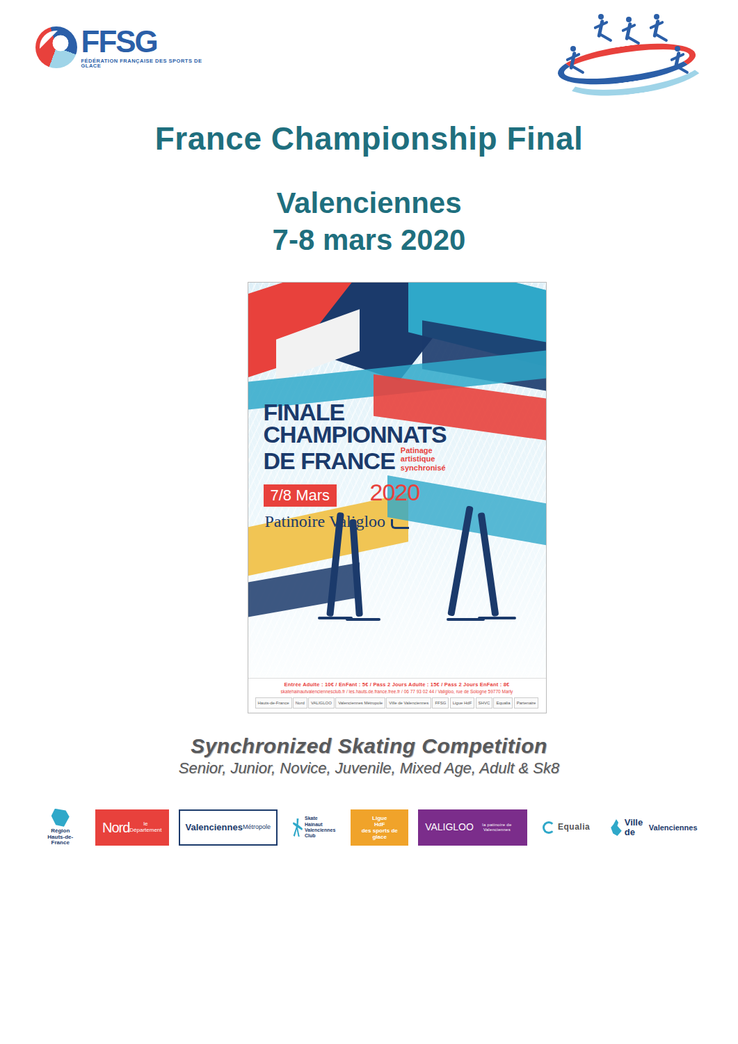FFSG
FÉDÉRATION FRANÇAISE DES SPORTS DE GLACE
France Championship Final
Valenciennes
7-8 mars 2020
FINALE CHAMPIONNATS DE FRANCE Patinage
artistique
synchronisé
7/8 Mars
2020
Patinoire Valigloo
Entrée Adulte : 10€ / EnFant : 5€ / Pass 2 Jours Adulte : 15€ / Pass 2 Jours EnFant : 8€
skatehainautvalenciennesclub.fr / les.hauts.de.france.free.fr / 06 77 93 02 44 / Valigloo, rue de Sologne 59770 Marly
Hauts-de-France
Nord
VALIGLOO
Valenciennes Métropole
Ville de Valenciennes
FFSG
Ligue HdF
SHVC
Equalia
Partenaire
Synchronized Skating Competition
Senior, Junior, Novice, Juvenile, Mixed Age, Adult & Sk8
Région
Hauts-de-France
Nordle Département
ValenciennesMétropole
Skate
Hainaut
Valenciennes
Club
Ligue
HdF
des sports de glace
VALIGLOOla patinoire de Valenciennes
Equalia
Ville deValenciennes